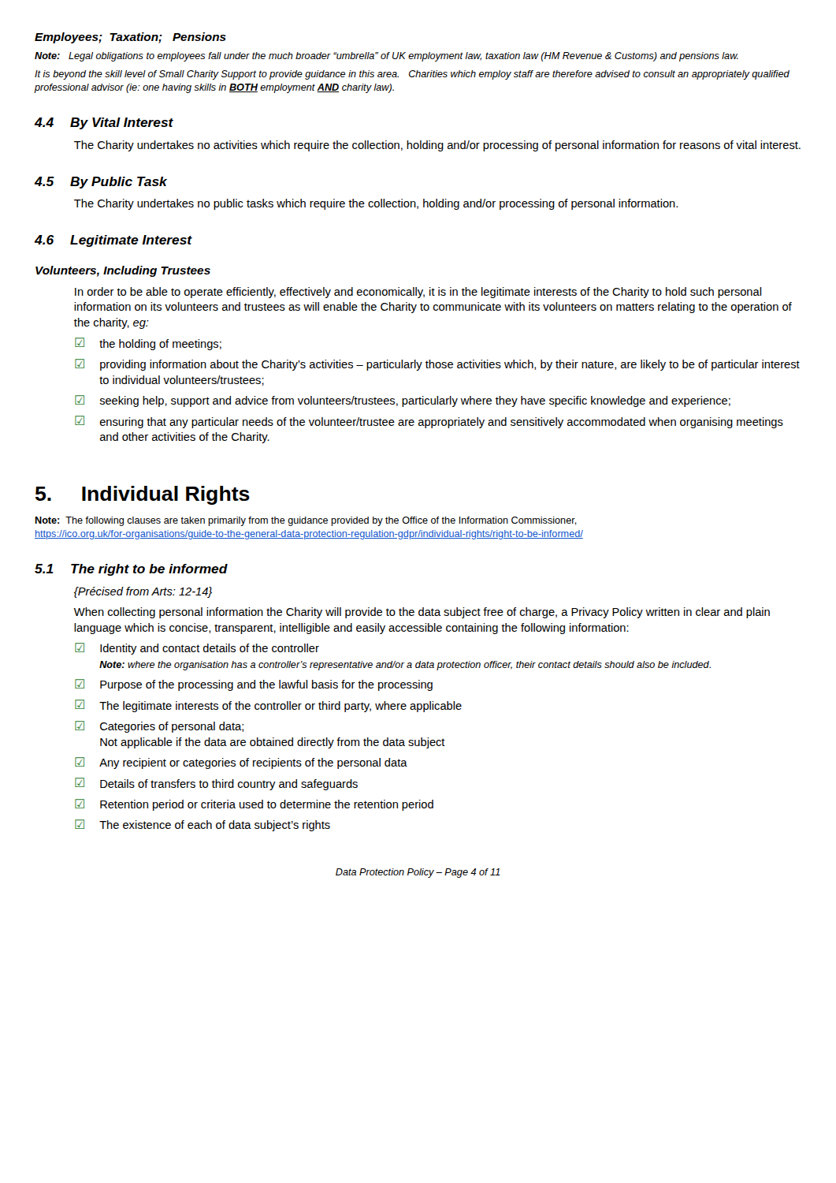Employees; Taxation; Pensions
Note: Legal obligations to employees fall under the much broader “umbrella” of UK employment law, taxation law (HM Revenue & Customs) and pensions law.
It is beyond the skill level of Small Charity Support to provide guidance in this area. Charities which employ staff are therefore advised to consult an appropriately qualified professional advisor (ie: one having skills in BOTH employment AND charity law).
4.4 By Vital Interest
The Charity undertakes no activities which require the collection, holding and/or processing of personal information for reasons of vital interest.
4.5 By Public Task
The Charity undertakes no public tasks which require the collection, holding and/or processing of personal information.
4.6 Legitimate Interest
Volunteers, Including Trustees
In order to be able to operate efficiently, effectively and economically, it is in the legitimate interests of the Charity to hold such personal information on its volunteers and trustees as will enable the Charity to communicate with its volunteers on matters relating to the operation of the charity, eg:
the holding of meetings;
providing information about the Charity’s activities – particularly those activities which, by their nature, are likely to be of particular interest to individual volunteers/trustees;
seeking help, support and advice from volunteers/trustees, particularly where they have specific knowledge and experience;
ensuring that any particular needs of the volunteer/trustee are appropriately and sensitively accommodated when organising meetings and other activities of the Charity.
5. Individual Rights
Note: The following clauses are taken primarily from the guidance provided by the Office of the Information Commissioner,
https://ico.org.uk/for-organisations/guide-to-the-general-data-protection-regulation-gdpr/individual-rights/right-to-be-informed/
5.1 The right to be informed
{Précised from Arts: 12-14}
When collecting personal information the Charity will provide to the data subject free of charge, a Privacy Policy written in clear and plain language which is concise, transparent, intelligible and easily accessible containing the following information:
Identity and contact details of the controller
Note: where the organisation has a controller’s representative and/or a data protection officer, their contact details should also be included.
Purpose of the processing and the lawful basis for the processing
The legitimate interests of the controller or third party, where applicable
Categories of personal data;
Not applicable if the data are obtained directly from the data subject
Any recipient or categories of recipients of the personal data
Details of transfers to third country and safeguards
Retention period or criteria used to determine the retention period
The existence of each of data subject’s rights
Data Protection Policy – Page 4 of 11